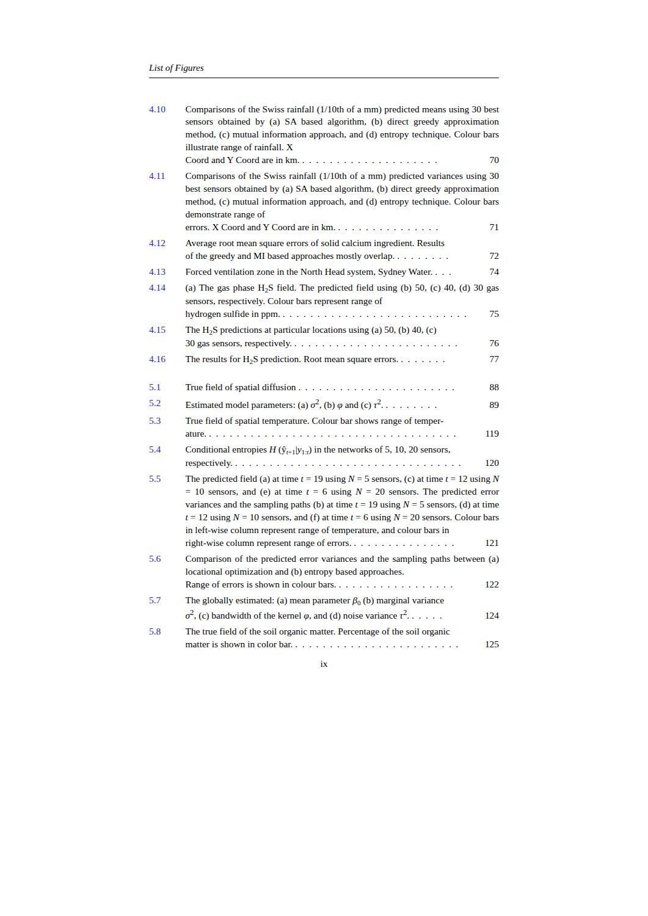List of Figures
4.10
Comparisons of the Swiss rainfall (1/10th of a mm) predicted means using 30 best sensors obtained by (a) SA based algorithm, (b) direct greedy approximation method, (c) mutual information approach, and (d) entropy technique. Colour bars illustrate range of rainfall. X
Coord and Y Coord are in km. . . . . . . . . . . . . . . . . . . . . 70
4.11
Comparisons of the Swiss rainfall (1/10th of a mm) predicted variances using 30 best sensors obtained by (a) SA based algorithm, (b) direct greedy approximation method, (c) mutual information approach, and (d) entropy technique. Colour bars demonstrate range of
errors. X Coord and Y Coord are in km. . . . . . . . . . . . . . . . 71
4.12
Average root mean square errors of solid calcium ingredient. Results
of the greedy and MI based approaches mostly overlap. . . . . . . . . 72
4.13
Forced ventilation zone in the North Head system, Sydney Water. . . . 74
4.14
(a) The gas phase H2S field. The predicted field using (b) 50, (c) 40, (d) 30 gas sensors, respectively. Colour bars represent range of
hydrogen sulfide in ppm. . . . . . . . . . . . . . . . . . . . . . . . . . . . 75
4.15
The H2S predictions at particular locations using (a) 50, (b) 40, (c)
30 gas sensors, respectively. . . . . . . . . . . . . . . . . . . . . . . . . 76
4.16
The results for H2S prediction. Root mean square errors. . . . . . . . 77
5.1
True field of spatial diffusion . . . . . . . . . . . . . . . . . . . . . . . 88
5.2
Estimated model parameters: (a) σ2, (b) φ and (c) τ2. . . . . . . . . 89
5.3
True field of spatial temperature. Colour bar shows range of temper-
ature. . . . . . . . . . . . . . . . . . . . . . . . . . . . . . . . . . . . . 119
5.4
Conditional entropies H (ŷt+1|y1:t) in the networks of 5, 10, 20 sensors,
respectively. . . . . . . . . . . . . . . . . . . . . . . . . . . . . . . . . . 120
5.5
The predicted field (a) at time t = 19 using N = 5 sensors, (c) at time t = 12 using N = 10 sensors, and (e) at time t = 6 using N = 20 sensors. The predicted error variances and the sampling paths (b) at time t = 19 using N = 5 sensors, (d) at time t = 12 using N = 10 sensors, and (f) at time t = 6 using N = 20 sensors. Colour bars in left-wise column represent range of temperature, and colour bars in
right-wise column represent range of errors. . . . . . . . . . . . . . . . 121
5.6
Comparison of the predicted error variances and the sampling paths between (a) locational optimization and (b) entropy based approaches.
Range of errors is shown in colour bars. . . . . . . . . . . . . . . . . . 122
5.7
The globally estimated: (a) mean parameter β0 (b) marginal variance
σ2, (c) bandwidth of the kernel φ, and (d) noise variance τ2. . . . . . 124
5.8
The true field of the soil organic matter. Percentage of the soil organic
matter is shown in color bar. . . . . . . . . . . . . . . . . . . . . . . . . 125
ix